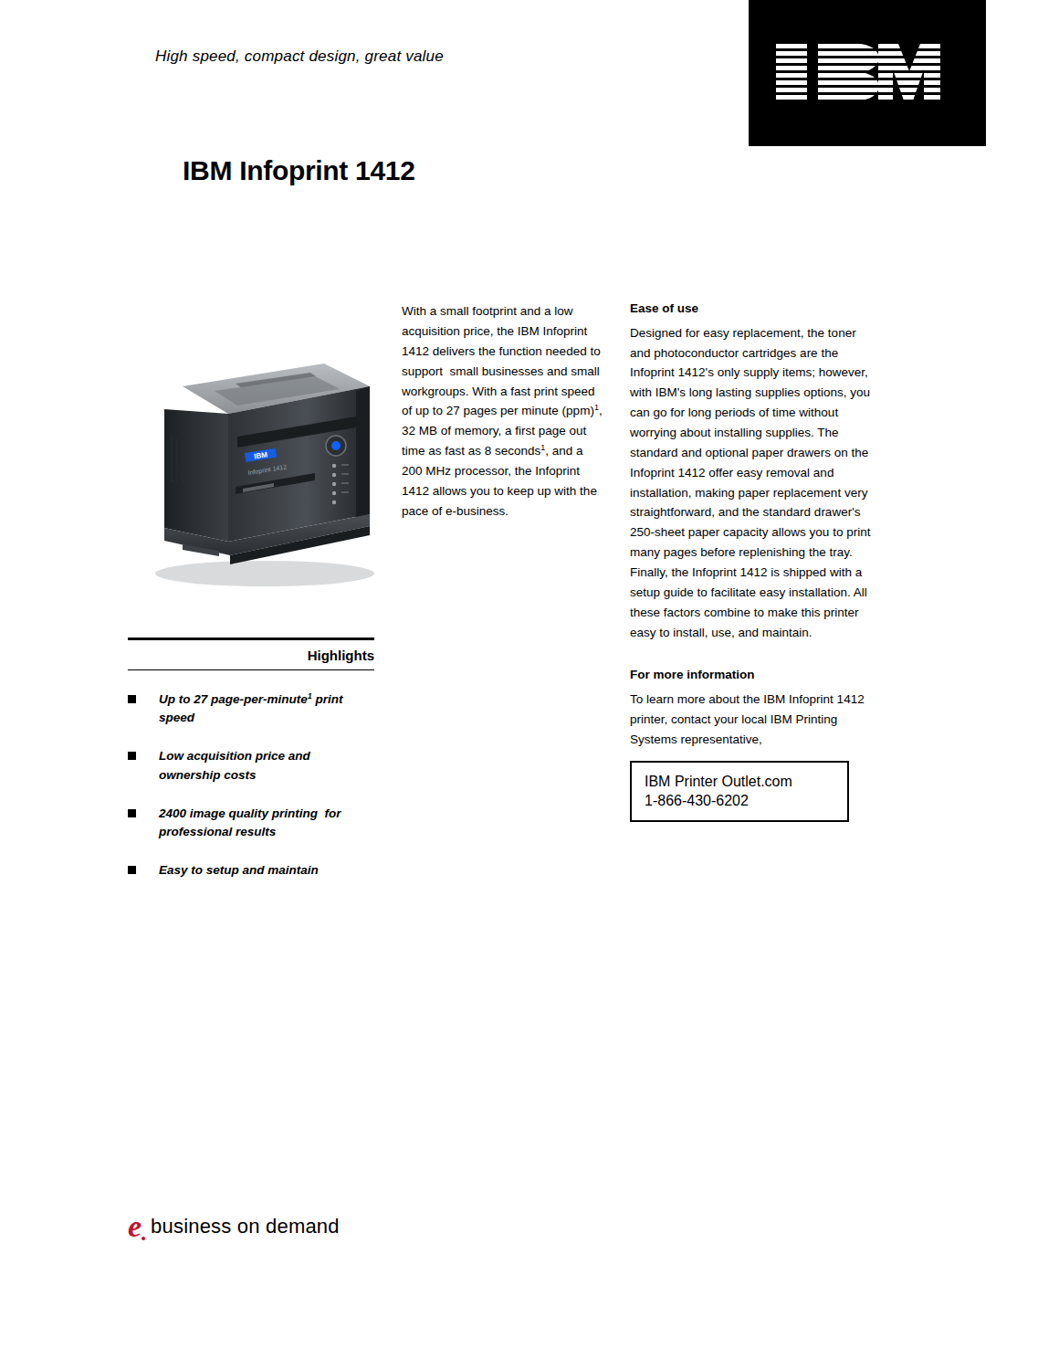High speed, compact design, great value
IBM Infoprint 1412
IBM Infoprint 1412
Highlights
Up to 27 page-per-minute1 print speed
Low acquisition price and ownership costs
2400 image quality printing for professional results
Easy to setup and maintain
With a small footprint and a low acquisition price, the IBM Infoprint 1412 delivers the function needed to support small businesses and small workgroups. With a fast print speed of up to 27 pages per minute (ppm)1, 32 MB of memory, a first page out time as fast as 8 seconds1, and a 200 MHz processor, the Infoprint 1412 allows you to keep up with the pace of e‑business.
Ease of use
Designed for easy replacement, the toner and photoconductor cartridges are the Infoprint 1412's only supply items; however, with IBM's long lasting supplies options, you can go for long periods of time without worrying about installing supplies. The standard and optional paper drawers on the Infoprint 1412 offer easy removal and installation, making paper replacement very straightforward, and the standard drawer's 250-sheet paper capacity allows you to print many pages before replenishing the tray. Finally, the Infoprint 1412 is shipped with a setup guide to facilitate easy installation. All these factors combine to make this printer easy to install, use, and maintain.
For more information
To learn more about the IBM Infoprint 1412 printer, contact your local IBM Printing Systems representative,
IBM Printer Outlet.com
1-866-430-6202
e business on demand